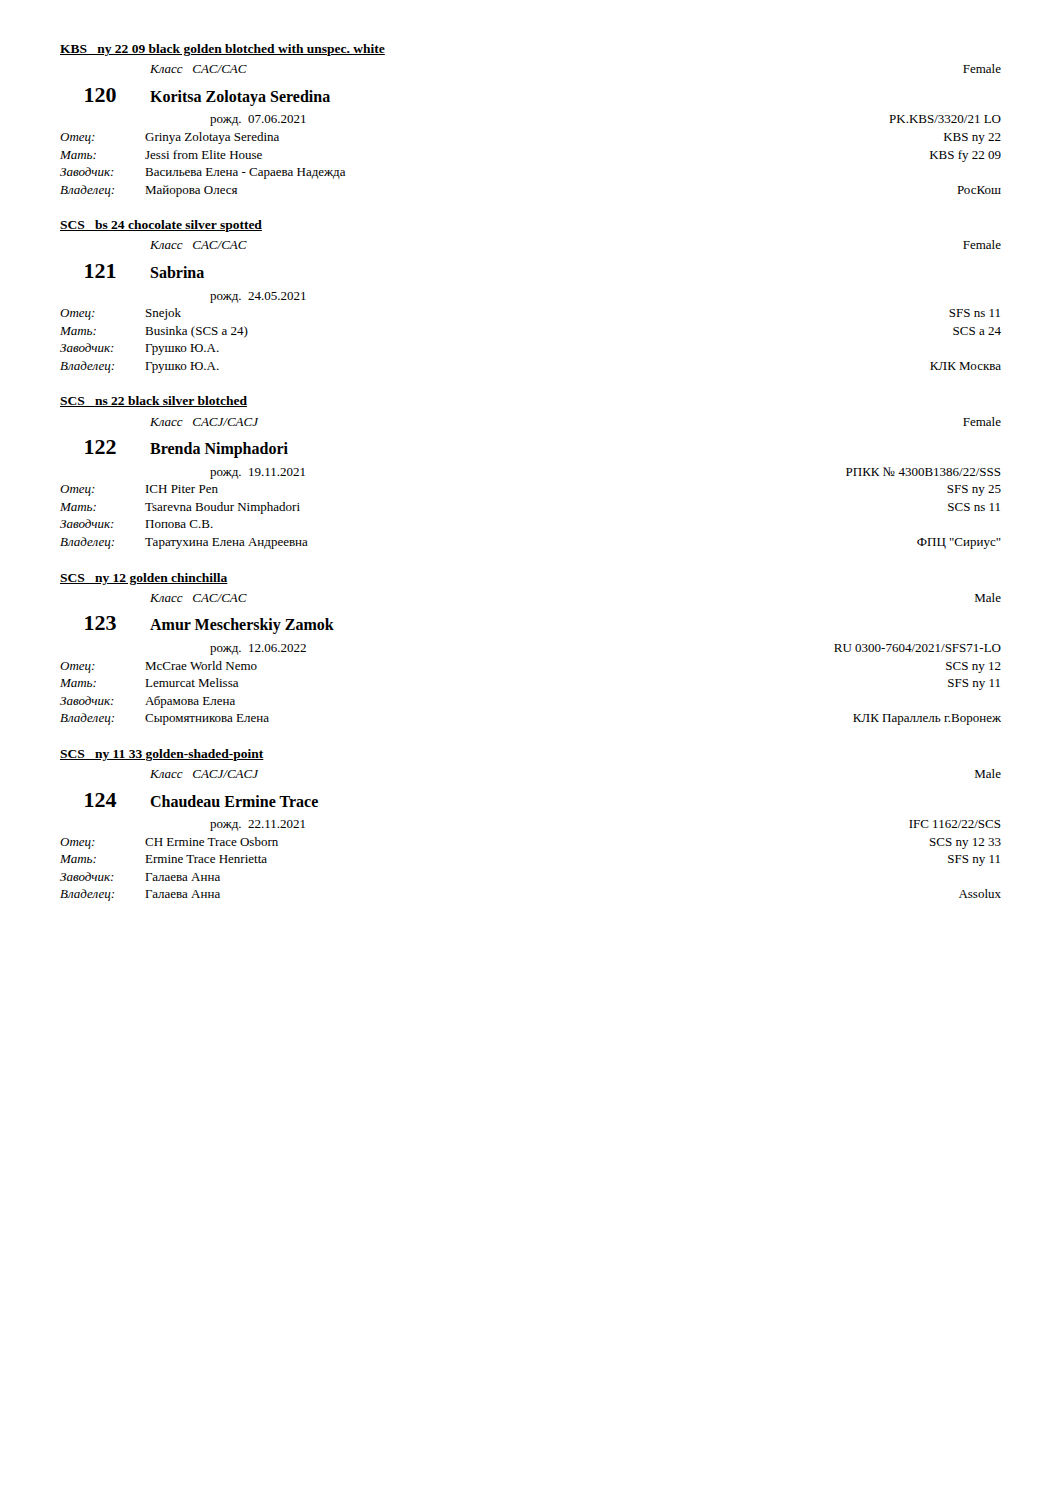KBS ny 22 09 black golden blotched with unspec. white
Класс CAC/CAC Female
120 Koritsa Zolotaya Seredina
рожд. 07.06.2021 PK.KBS/3320/21 LO
Отец: Grinya Zolotaya Seredina KBS ny 22
Мать: Jessi from Elite House KBS fy 22 09
Заводчик: Васильева Елена - Сараева Надежда
Владелец: Майорова Олеся РосКош
SCS bs 24 chocolate silver spotted
Класс CAC/CAC Female
121 Sabrina
рожд. 24.05.2021
Отец: Snejok SFS ns 11
Мать: Businka (SCS a 24) SCS a 24
Заводчик: Грушко Ю.А.
Владелец: Грушко Ю.А. КЛК Москва
SCS ns 22 black silver blotched
Класс CACJ/CACJ Female
122 Brenda Nimphadori
рожд. 19.11.2021 РПКК № 4300B1386/22/SSS
Отец: ICH Piter Pen SFS ny 25
Мать: Tsarevna Boudur Nimphadori SCS ns 11
Заводчик: Попова С.В.
Владелец: Таратухина Елена Андреевна ФПЦ "Сириус"
SCS ny 12 golden chinchilla
Класс CAC/CAC Male
123 Amur Mescherskiy Zamok
рожд. 12.06.2022 RU 0300-7604/2021/SFS71-LO
Отец: McCrae World Nemo SCS ny 12
Мать: Lemurcat Melissa SFS ny 11
Заводчик: Абрамова Елена
Владелец: Сыромятникова Елена КЛК Параллель г.Воронеж
SCS ny 11 33 golden-shaded-point
Класс CACJ/CACJ Male
124 Chaudeau Ermine Trace
рожд. 22.11.2021 IFC 1162/22/SCS
Отец: CH Ermine Trace Osborn SCS ny 12 33
Мать: Ermine Trace Henrietta SFS ny 11
Заводчик: Галаева Анна
Владелец: Галаева Анна Assolux